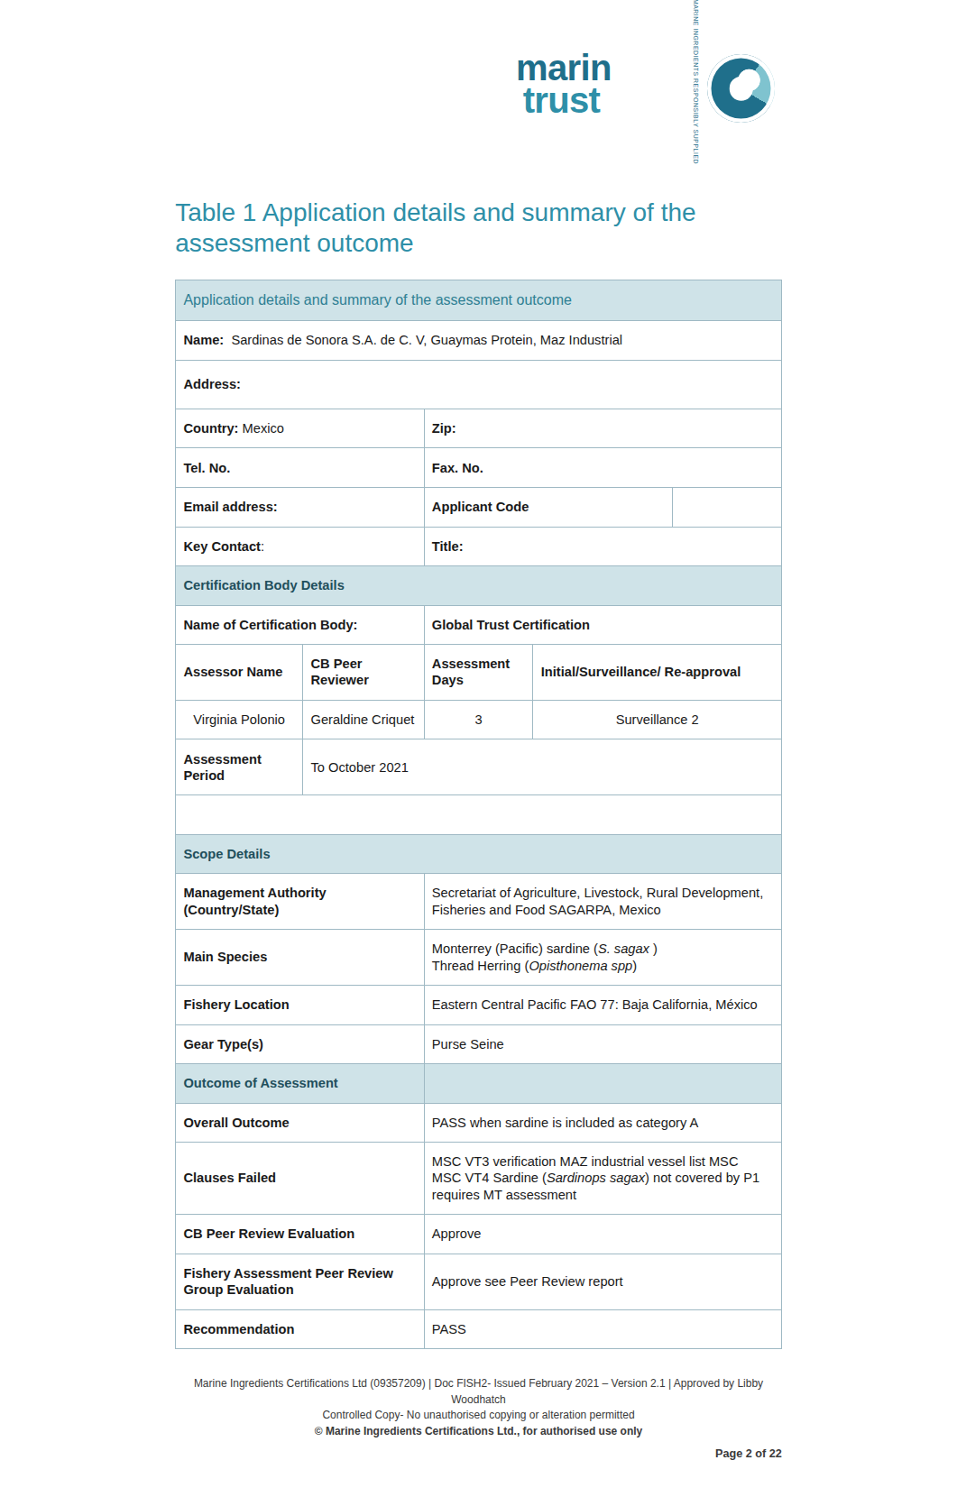marin trust
MARINE INGREDIENTS RESPONSIBLY SUPPLIED
Table 1 Application details and summary of the assessment outcome
| Application details and summary of the assessment outcome |
| Name: Sardinas de Sonora S.A. de C. V, Guaymas Protein, Maz Industrial |
| Address: |
| Country: Mexico | Zip: |
| Tel. No. | Fax. No. |
| Email address: | Applicant Code | |
| Key Contact : | Title: |
| Certification Body Details |
| Name of Certification Body: | Global Trust Certification |
| Assessor Name | CB Peer Reviewer | Assessment Days | Initial/Surveillance/ Re-approval |
| Virginia Polonio | Geraldine Criquet | 3 | Surveillance 2 |
| Assessment Period | To October 2021 |
| Scope Details |
| Management Authority (Country/State) | Secretariat of Agriculture, Livestock, Rural Development, Fisheries and Food SAGARPA, Mexico |
| Main Species | Monterrey (Pacific) sardine ( S. sagax ) Thread Herring ( Opisthonema spp ) |
| Fishery Location | Eastern Central Pacific FAO 77: Baja California, México |
| Gear Type(s) | Purse Seine |
| Outcome of Assessment | |
| Overall Outcome | PASS when sardine is included as category A |
| Clauses Failed | MSC VT3 verification MAZ industrial vessel list MSC MSC VT4 Sardine ( Sardinops sagax ) not covered by P1 requires MT assessment |
| CB Peer Review Evaluation | Approve |
| Fishery Assessment Peer Review Group Evaluation | Approve see Peer Review report |
| Recommendation | PASS |
Marine Ingredients Certifications Ltd (09357209) | Doc FISH2- Issued February 2021 – Version 2.1 | Approved by Libby Woodhatch
Controlled Copy- No unauthorised copying or alteration permitted
© Marine Ingredients Certifications Ltd., for authorised use only
Page 2 of 22